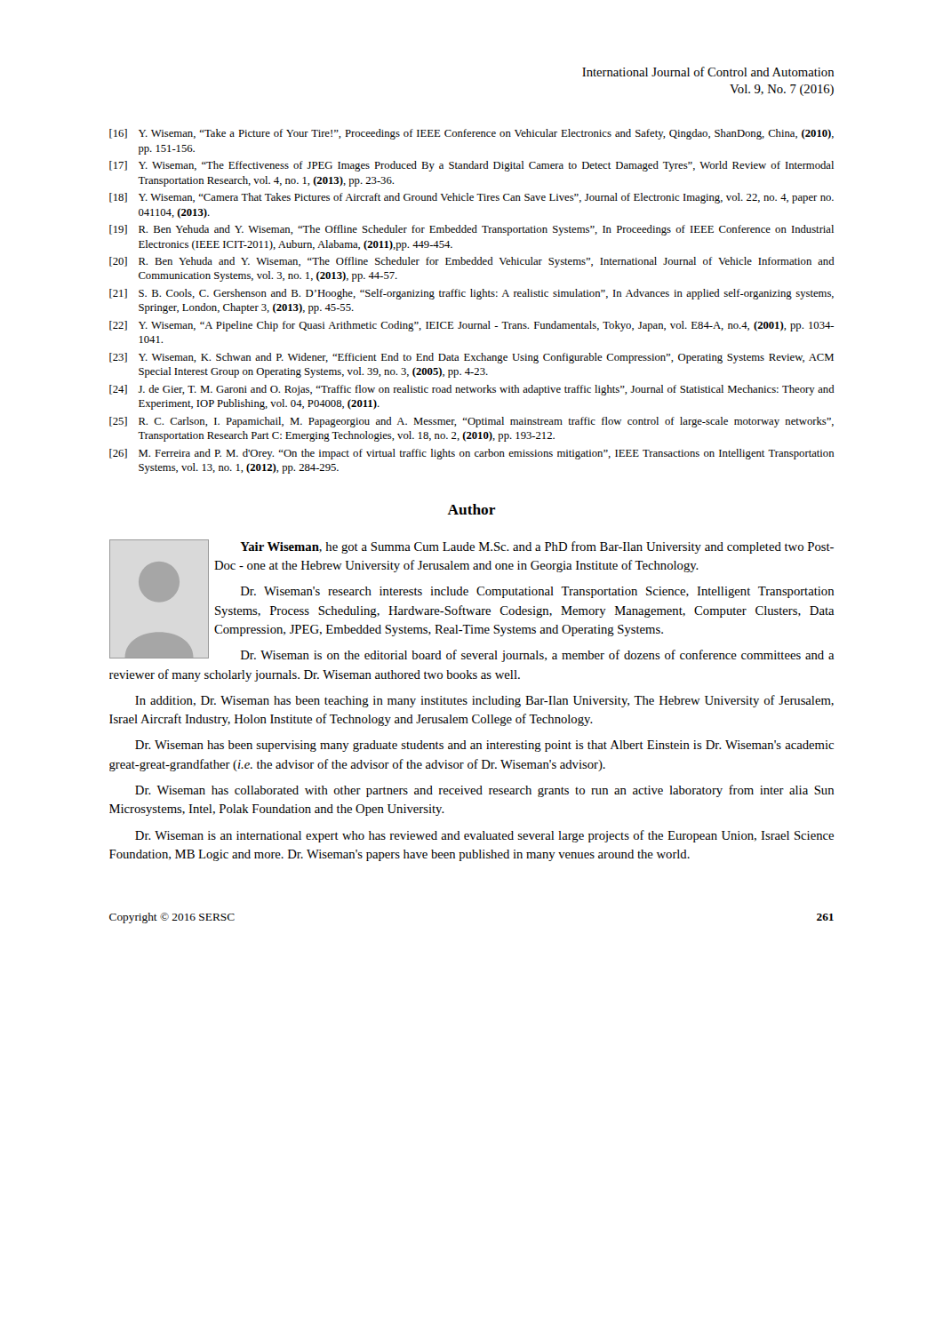International Journal of Control and Automation Vol. 9, No. 7 (2016)
[16] Y. Wiseman, “Take a Picture of Your Tire!”, Proceedings of IEEE Conference on Vehicular Electronics and Safety, Qingdao, ShanDong, China, (2010), pp. 151-156.
[17] Y. Wiseman, “The Effectiveness of JPEG Images Produced By a Standard Digital Camera to Detect Damaged Tyres”, World Review of Intermodal Transportation Research, vol. 4, no. 1, (2013), pp. 23-36.
[18] Y. Wiseman, “Camera That Takes Pictures of Aircraft and Ground Vehicle Tires Can Save Lives”, Journal of Electronic Imaging, vol. 22, no. 4, paper no. 041104, (2013).
[19] R. Ben Yehuda and Y. Wiseman, “The Offline Scheduler for Embedded Transportation Systems”, In Proceedings of IEEE Conference on Industrial Electronics (IEEE ICIT-2011), Auburn, Alabama, (2011),pp. 449-454.
[20] R. Ben Yehuda and Y. Wiseman, “The Offline Scheduler for Embedded Vehicular Systems”, International Journal of Vehicle Information and Communication Systems, vol. 3, no. 1, (2013), pp. 44-57.
[21] S. B. Cools, C. Gershenson and B. D’Hooghe, “Self-organizing traffic lights: A realistic simulation”, In Advances in applied self-organizing systems, Springer, London, Chapter 3, (2013), pp. 45-55.
[22] Y. Wiseman, “A Pipeline Chip for Quasi Arithmetic Coding”, IEICE Journal - Trans. Fundamentals, Tokyo, Japan, vol. E84-A, no.4, (2001), pp. 1034-1041.
[23] Y. Wiseman, K. Schwan and P. Widener, “Efficient End to End Data Exchange Using Configurable Compression”, Operating Systems Review, ACM Special Interest Group on Operating Systems, vol. 39, no. 3, (2005), pp. 4-23.
[24] J. de Gier, T. M. Garoni and O. Rojas, “Traffic flow on realistic road networks with adaptive traffic lights”, Journal of Statistical Mechanics: Theory and Experiment, IOP Publishing, vol. 04, P04008, (2011).
[25] R. C. Carlson, I. Papamichail, M. Papageorgiou and A. Messmer, “Optimal mainstream traffic flow control of large-scale motorway networks”, Transportation Research Part C: Emerging Technologies, vol. 18, no. 2, (2010), pp. 193-212.
[26] M. Ferreira and P. M. d'Orey. “On the impact of virtual traffic lights on carbon emissions mitigation”, IEEE Transactions on Intelligent Transportation Systems, vol. 13, no. 1, (2012), pp. 284-295.
Author
Yair Wiseman, he got a Summa Cum Laude M.Sc. and a PhD from Bar-Ilan University and completed two Post-Doc - one at the Hebrew University of Jerusalem and one in Georgia Institute of Technology.
Dr. Wiseman's research interests include Computational Transportation Science, Intelligent Transportation Systems, Process Scheduling, Hardware-Software Codesign, Memory Management, Computer Clusters, Data Compression, JPEG, Embedded Systems, Real-Time Systems and Operating Systems.
Dr. Wiseman is on the editorial board of several journals, a member of dozens of conference committees and a reviewer of many scholarly journals. Dr. Wiseman authored two books as well.
In addition, Dr. Wiseman has been teaching in many institutes including Bar-Ilan University, The Hebrew University of Jerusalem, Israel Aircraft Industry, Holon Institute of Technology and Jerusalem College of Technology.
Dr. Wiseman has been supervising many graduate students and an interesting point is that Albert Einstein is Dr. Wiseman's academic great-great-grandfather (i.e. the advisor of the advisor of the advisor of Dr. Wiseman's advisor).
Dr. Wiseman has collaborated with other partners and received research grants to run an active laboratory from inter alia Sun Microsystems, Intel, Polak Foundation and the Open University.
Dr. Wiseman is an international expert who has reviewed and evaluated several large projects of the European Union, Israel Science Foundation, MB Logic and more. Dr. Wiseman's papers have been published in many venues around the world.
Copyright © 2016 SERSC 261